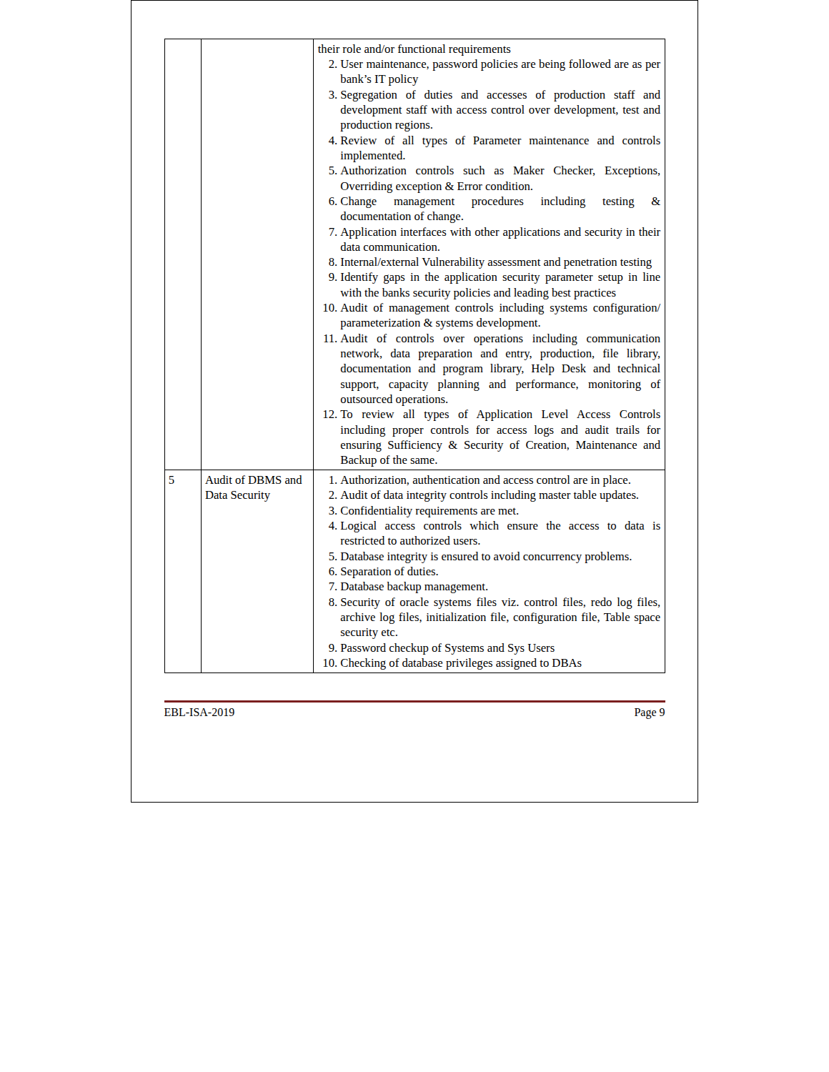| | | their role and/or functional requirements User maintenance, password policies are being followed are as per bank’s IT policy Segregation of duties and accesses of production staff and development staff with access control over development, test and production regions. Review of all types of Parameter maintenance and controls implemented. Authorization controls such as Maker Checker, Exceptions, Overriding exception & Error condition. Change management procedures including testing & documentation of change. Application interfaces with other applications and security in their data communication. Internal/external Vulnerability assessment and penetration testing Identify gaps in the application security parameter setup in line with the banks security policies and leading best practices Audit of management controls including systems configuration/ parameterization & systems development. Audit of controls over operations including communication network, data preparation and entry, production, file library, documentation and program library, Help Desk and technical support, capacity planning and performance, monitoring of outsourced operations. To review all types of Application Level Access Controls including proper controls for access logs and audit trails for ensuring Sufficiency & Security of Creation, Maintenance and Backup of the same. |
| 5 | Audit of DBMS and Data Security | Authorization, authentication and access control are in place. Audit of data integrity controls including master table updates. Confidentiality requirements are met. Logical access controls which ensure the access to data is restricted to authorized users. Database integrity is ensured to avoid concurrency problems. Separation of duties. Database backup management. Security of oracle systems files viz. control files, redo log files, archive log files, initialization file, configuration file, Table space security etc. Password checkup of Systems and Sys Users Checking of database privileges assigned to DBAs |
EBL-ISA-2019
Page 9